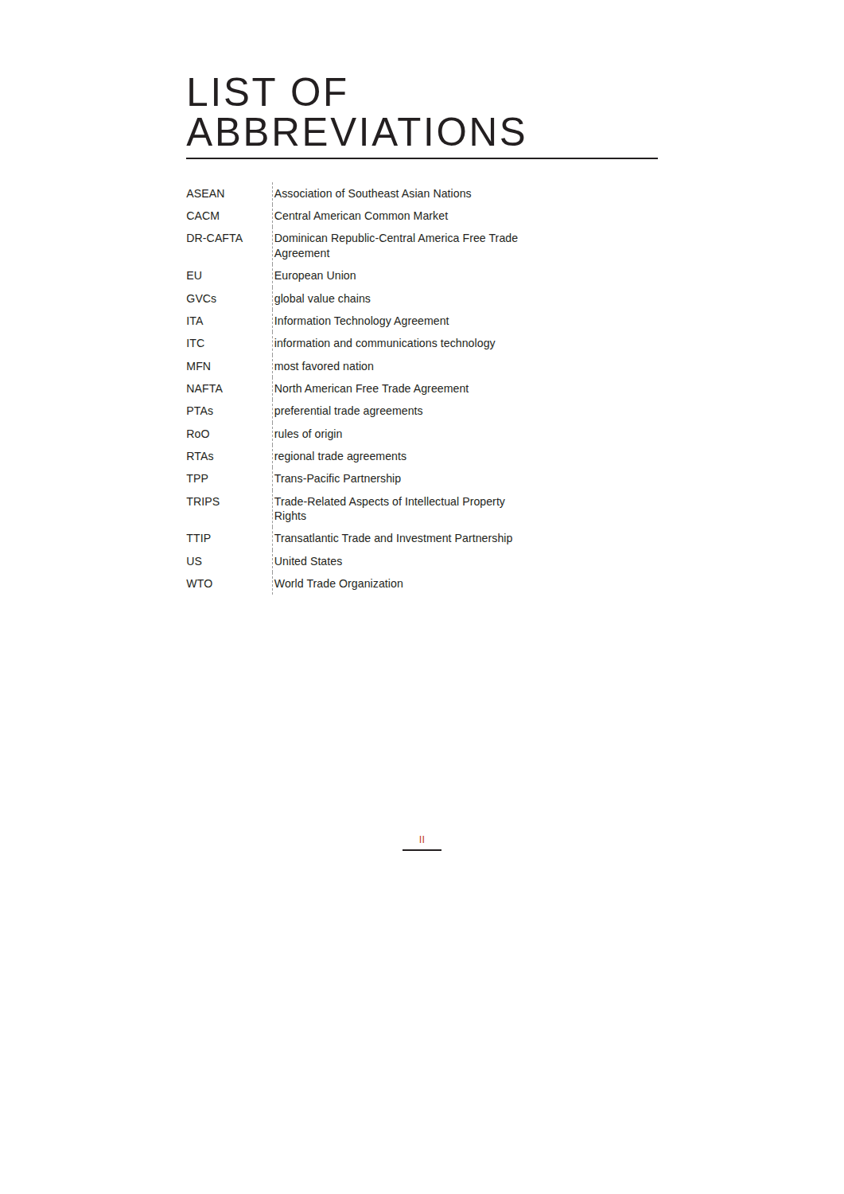List of Abbreviations
| ASEAN | | Association of Southeast Asian Nations |
| CACM | | Central American Common Market |
| DR-CAFTA | | Dominican Republic-Central America Free Trade Agreement |
| EU | | European Union |
| GVCs | | global value chains |
| ITA | | Information Technology Agreement |
| ITC | | information and communications technology |
| MFN | | most favored nation |
| NAFTA | | North American Free Trade Agreement |
| PTAs | | preferential trade agreements |
| RoO | | rules of origin |
| RTAs | | regional trade agreements |
| TPP | | Trans-Pacific Partnership |
| TRIPS | | Trade-Related Aspects of Intellectual Property Rights |
| TTIP | | Transatlantic Trade and Investment Partnership |
| US | | United States |
| WTO | | World Trade Organization |
II